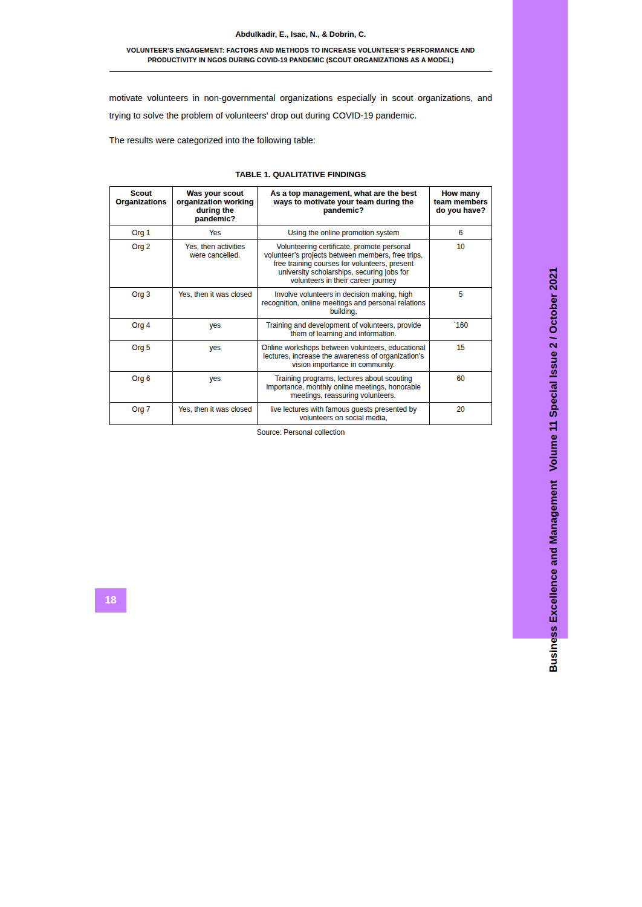Business Excellence and Management Volume 11 Special Issue 2 / October 2021
Abdulkadir, E., Isac, N., & Dobrin, C.
VOLUNTEER’S ENGAGEMENT: FACTORS AND METHODS TO INCREASE VOLUNTEER’S PERFORMANCE AND
PRODUCTIVITY IN NGOs DURING COVID-19 PANDEMIC (SCOUT ORGANIZATIONS AS A MODEL)
motivate volunteers in non-governmental organizations especially in scout organizations, and trying to solve the problem of volunteers’ drop out during COVID-19 pandemic.
The results were categorized into the following table:
TABLE 1. QUALITATIVE FINDINGS
| Scout Organizations | Was your scout organization working during the pandemic? | As a top management, what are the best ways to motivate your team during the pandemic? | How many team members do you have? |
| --- | --- | --- | --- |
| Org 1 | Yes | Using the online promotion system | 6 |
| Org 2 | Yes, then activities were cancelled. | Volunteering certificate, promote personal volunteer’s projects between members, free trips, free training courses for volunteers, present university scholarships, securing jobs for volunteers in their career journey | 10 |
| Org 3 | Yes, then it was closed | Involve volunteers in decision making, high recognition, online meetings and personal relations building, | 5 |
| Org 4 | yes | Training and development of volunteers, provide them of learning and information. | `160 |
| Org 5 | yes | Online workshops between volunteers, educational lectures, increase the awareness of organization’s vision importance in community. | 15 |
| Org 6 | yes | Training programs, lectures about scouting importance, monthly online meetings, honorable meetings, reassuring volunteers. | 60 |
| Org 7 | Yes, then it was closed | live lectures with famous guests presented by volunteers on social media, | 20 |
Source: Personal collection
18